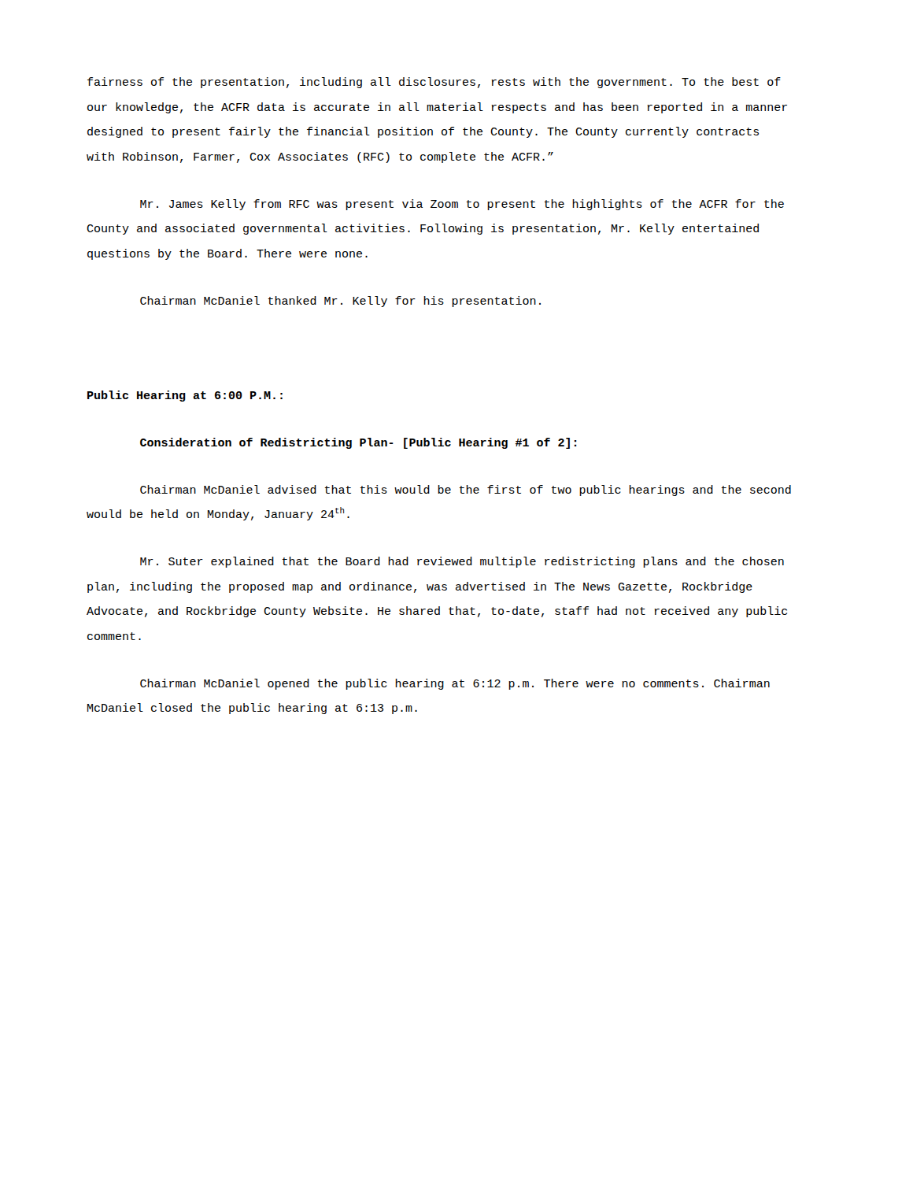fairness of the presentation, including all disclosures, rests with the government. To the best of our knowledge, the ACFR data is accurate in all material respects and has been reported in a manner designed to present fairly the financial position of the County. The County currently contracts with Robinson, Farmer, Cox Associates (RFC) to complete the ACFR.”
Mr. James Kelly from RFC was present via Zoom to present the highlights of the ACFR for the County and associated governmental activities. Following is presentation, Mr. Kelly entertained questions by the Board. There were none.
Chairman McDaniel thanked Mr. Kelly for his presentation.
Public Hearing at 6:00 P.M.:
Consideration of Redistricting Plan- [Public Hearing #1 of 2]:
Chairman McDaniel advised that this would be the first of two public hearings and the second would be held on Monday, January 24th.
Mr. Suter explained that the Board had reviewed multiple redistricting plans and the chosen plan, including the proposed map and ordinance, was advertised in The News Gazette, Rockbridge Advocate, and Rockbridge County Website. He shared that, to-date, staff had not received any public comment.
Chairman McDaniel opened the public hearing at 6:12 p.m. There were no comments. Chairman McDaniel closed the public hearing at 6:13 p.m.